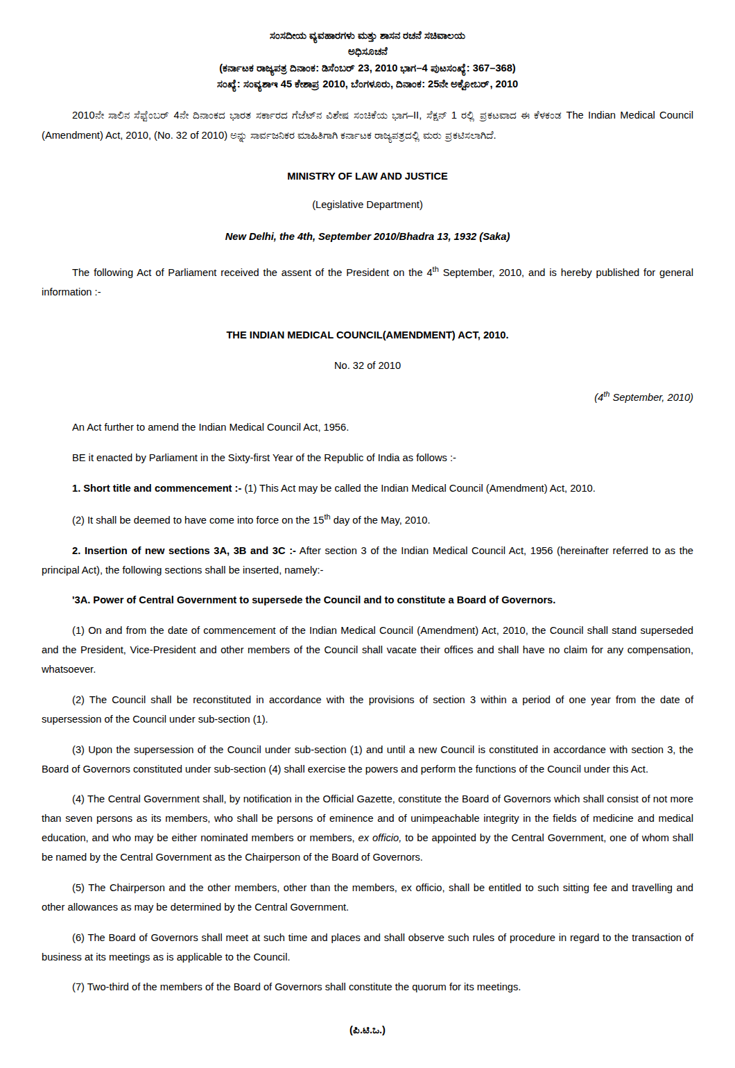ಸಂಸದೀಯ ವ್ಯವಹಾರಗಳು ಮತ್ತು ಶಾಸನ ರಚನೆ ಸಚಿವಾಲಯ
ಅಧಿಸೂಚನೆ
(ಕರ್ನಾಟಕ ರಾಜ್ಯಪತ್ರ ದಿನಾಂಕ: ಡಿಸೆಂಬರ್ 23, 2010 ಭಾಗ–4 ಪುಟಸಂಖ್ಯೆ: 367–368)
ಸಂಖ್ಯೆ: ಸಂವ್ಯಶಾಇ 45 ಕೇಶಾಪ್ರ 2010, ಬೆಂಗಳೂರು, ದಿನಾಂಕ: 25ನೇ ಅಕ್ಟೋಬರ್, 2010
2010ನೇ ಸಾಲಿನ ಸೆಪ್ಟೆಂಬರ್ 4ನೇ ದಿನಾಂಕದ ಭಾರತ ಸರ್ಕಾರದ ಗೆಜೆಟ್‌ನ ವಿಶೇಷ ಸಂಚಿಕೆಯ ಭಾಗ–II, ಸೆಕ್ಷನ್ 1 ರಲ್ಲಿ ಪ್ರಕಟವಾದ ಈ ಕೆಳಕಂಡ The Indian Medical Council (Amendment) Act, 2010, (No. 32 of 2010) ಅನ್ನು ಸಾರ್ವಜನಿಕರ ಮಾಹಿತಿಗಾಗಿ ಕರ್ನಾಟಕ ರಾಜ್ಯಪತ್ರದಲ್ಲಿ ಮರು ಪ್ರಕಟಿಸಲಾಗಿದೆ.
MINISTRY OF LAW AND JUSTICE
(Legislative Department)
New Delhi, the 4th, September 2010/Bhadra 13, 1932 (Saka)
The following Act of Parliament received the assent of the President on the 4th September, 2010, and is hereby published for general information :-
THE INDIAN MEDICAL COUNCIL(AMENDMENT) ACT, 2010.
No. 32 of 2010
(4th September, 2010)
An Act further to amend the Indian Medical Council Act, 1956.
BE it enacted by Parliament in the Sixty-first Year of the Republic of India as follows :-
1. Short title and commencement :- (1) This Act may be called the Indian Medical Council (Amendment) Act, 2010.
(2) It shall be deemed to have come into force on the 15th day of the May, 2010.
2. Insertion of new sections 3A, 3B and 3C :- After section 3 of the Indian Medical Council Act, 1956 (hereinafter referred to as the principal Act), the following sections shall be inserted, namely:-
'3A. Power of Central Government to supersede the Council and to constitute a Board of Governors.
(1) On and from the date of commencement of the Indian Medical Council (Amendment) Act, 2010, the Council shall stand superseded and the President, Vice-President and other members of the Council shall vacate their offices and shall have no claim for any compensation, whatsoever.
(2) The Council shall be reconstituted in accordance with the provisions of section 3 within a period of one year from the date of supersession of the Council under sub-section (1).
(3) Upon the supersession of the Council under sub-section (1) and until a new Council is constituted in accordance with section 3, the Board of Governors constituted under sub-section (4) shall exercise the powers and perform the functions of the Council under this Act.
(4) The Central Government shall, by notification in the Official Gazette, constitute the Board of Governors which shall consist of not more than seven persons as its members, who shall be persons of eminence and of unimpeachable integrity in the fields of medicine and medical education, and who may be either nominated members or members, ex officio, to be appointed by the Central Government, one of whom shall be named by the Central Government as the Chairperson of the Board of Governors.
(5) The Chairperson and the other members, other than the members, ex officio, shall be entitled to such sitting fee and travelling and other allowances as may be determined by the Central Government.
(6) The Board of Governors shall meet at such time and places and shall observe such rules of procedure in regard to the transaction of business at its meetings as is applicable to the Council.
(7) Two-third of the members of the Board of Governors shall constitute the quorum for its meetings.
(ಪಿ.ಟಿ.ಒ.)